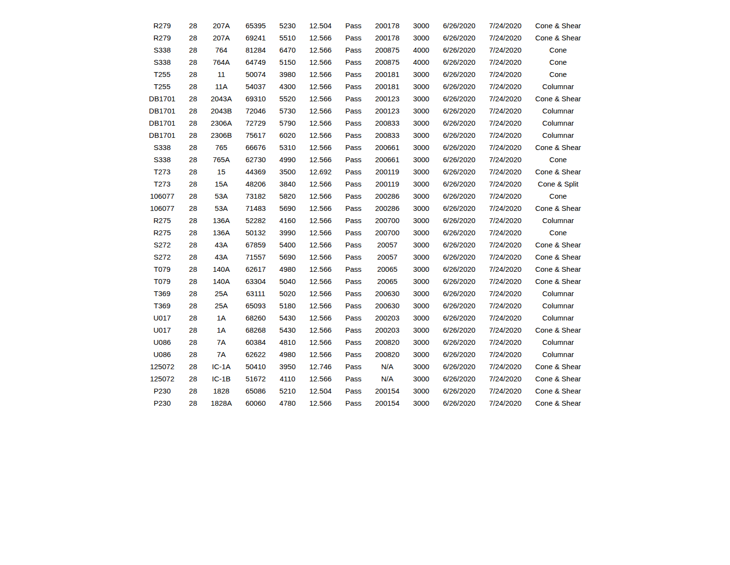| R279 | 28 | 207A | 65395 | 5230 | 12.504 | Pass | 200178 | 3000 | 6/26/2020 | 7/24/2020 | Cone & Shear |
| R279 | 28 | 207A | 69241 | 5510 | 12.566 | Pass | 200178 | 3000 | 6/26/2020 | 7/24/2020 | Cone & Shear |
| S338 | 28 | 764 | 81284 | 6470 | 12.566 | Pass | 200875 | 4000 | 6/26/2020 | 7/24/2020 | Cone |
| S338 | 28 | 764A | 64749 | 5150 | 12.566 | Pass | 200875 | 4000 | 6/26/2020 | 7/24/2020 | Cone |
| T255 | 28 | 11 | 50074 | 3980 | 12.566 | Pass | 200181 | 3000 | 6/26/2020 | 7/24/2020 | Cone |
| T255 | 28 | 11A | 54037 | 4300 | 12.566 | Pass | 200181 | 3000 | 6/26/2020 | 7/24/2020 | Columnar |
| DB1701 | 28 | 2043A | 69310 | 5520 | 12.566 | Pass | 200123 | 3000 | 6/26/2020 | 7/24/2020 | Cone & Shear |
| DB1701 | 28 | 2043B | 72046 | 5730 | 12.566 | Pass | 200123 | 3000 | 6/26/2020 | 7/24/2020 | Columnar |
| DB1701 | 28 | 2306A | 72729 | 5790 | 12.566 | Pass | 200833 | 3000 | 6/26/2020 | 7/24/2020 | Columnar |
| DB1701 | 28 | 2306B | 75617 | 6020 | 12.566 | Pass | 200833 | 3000 | 6/26/2020 | 7/24/2020 | Columnar |
| S338 | 28 | 765 | 66676 | 5310 | 12.566 | Pass | 200661 | 3000 | 6/26/2020 | 7/24/2020 | Cone & Shear |
| S338 | 28 | 765A | 62730 | 4990 | 12.566 | Pass | 200661 | 3000 | 6/26/2020 | 7/24/2020 | Cone |
| T273 | 28 | 15 | 44369 | 3500 | 12.692 | Pass | 200119 | 3000 | 6/26/2020 | 7/24/2020 | Cone & Shear |
| T273 | 28 | 15A | 48206 | 3840 | 12.566 | Pass | 200119 | 3000 | 6/26/2020 | 7/24/2020 | Cone & Split |
| 106077 | 28 | 53A | 73182 | 5820 | 12.566 | Pass | 200286 | 3000 | 6/26/2020 | 7/24/2020 | Cone |
| 106077 | 28 | 53A | 71483 | 5690 | 12.566 | Pass | 200286 | 3000 | 6/26/2020 | 7/24/2020 | Cone & Shear |
| R275 | 28 | 136A | 52282 | 4160 | 12.566 | Pass | 200700 | 3000 | 6/26/2020 | 7/24/2020 | Columnar |
| R275 | 28 | 136A | 50132 | 3990 | 12.566 | Pass | 200700 | 3000 | 6/26/2020 | 7/24/2020 | Cone |
| S272 | 28 | 43A | 67859 | 5400 | 12.566 | Pass | 20057 | 3000 | 6/26/2020 | 7/24/2020 | Cone & Shear |
| S272 | 28 | 43A | 71557 | 5690 | 12.566 | Pass | 20057 | 3000 | 6/26/2020 | 7/24/2020 | Cone & Shear |
| T079 | 28 | 140A | 62617 | 4980 | 12.566 | Pass | 20065 | 3000 | 6/26/2020 | 7/24/2020 | Cone & Shear |
| T079 | 28 | 140A | 63304 | 5040 | 12.566 | Pass | 20065 | 3000 | 6/26/2020 | 7/24/2020 | Cone & Shear |
| T369 | 28 | 25A | 63111 | 5020 | 12.566 | Pass | 200630 | 3000 | 6/26/2020 | 7/24/2020 | Columnar |
| T369 | 28 | 25A | 65093 | 5180 | 12.566 | Pass | 200630 | 3000 | 6/26/2020 | 7/24/2020 | Columnar |
| U017 | 28 | 1A | 68260 | 5430 | 12.566 | Pass | 200203 | 3000 | 6/26/2020 | 7/24/2020 | Columnar |
| U017 | 28 | 1A | 68268 | 5430 | 12.566 | Pass | 200203 | 3000 | 6/26/2020 | 7/24/2020 | Cone & Shear |
| U086 | 28 | 7A | 60384 | 4810 | 12.566 | Pass | 200820 | 3000 | 6/26/2020 | 7/24/2020 | Columnar |
| U086 | 28 | 7A | 62622 | 4980 | 12.566 | Pass | 200820 | 3000 | 6/26/2020 | 7/24/2020 | Columnar |
| 125072 | 28 | IC-1A | 50410 | 3950 | 12.746 | Pass | N/A | 3000 | 6/26/2020 | 7/24/2020 | Cone & Shear |
| 125072 | 28 | IC-1B | 51672 | 4110 | 12.566 | Pass | N/A | 3000 | 6/26/2020 | 7/24/2020 | Cone & Shear |
| P230 | 28 | 1828 | 65086 | 5210 | 12.504 | Pass | 200154 | 3000 | 6/26/2020 | 7/24/2020 | Cone & Shear |
| P230 | 28 | 1828A | 60060 | 4780 | 12.566 | Pass | 200154 | 3000 | 6/26/2020 | 7/24/2020 | Cone & Shear |